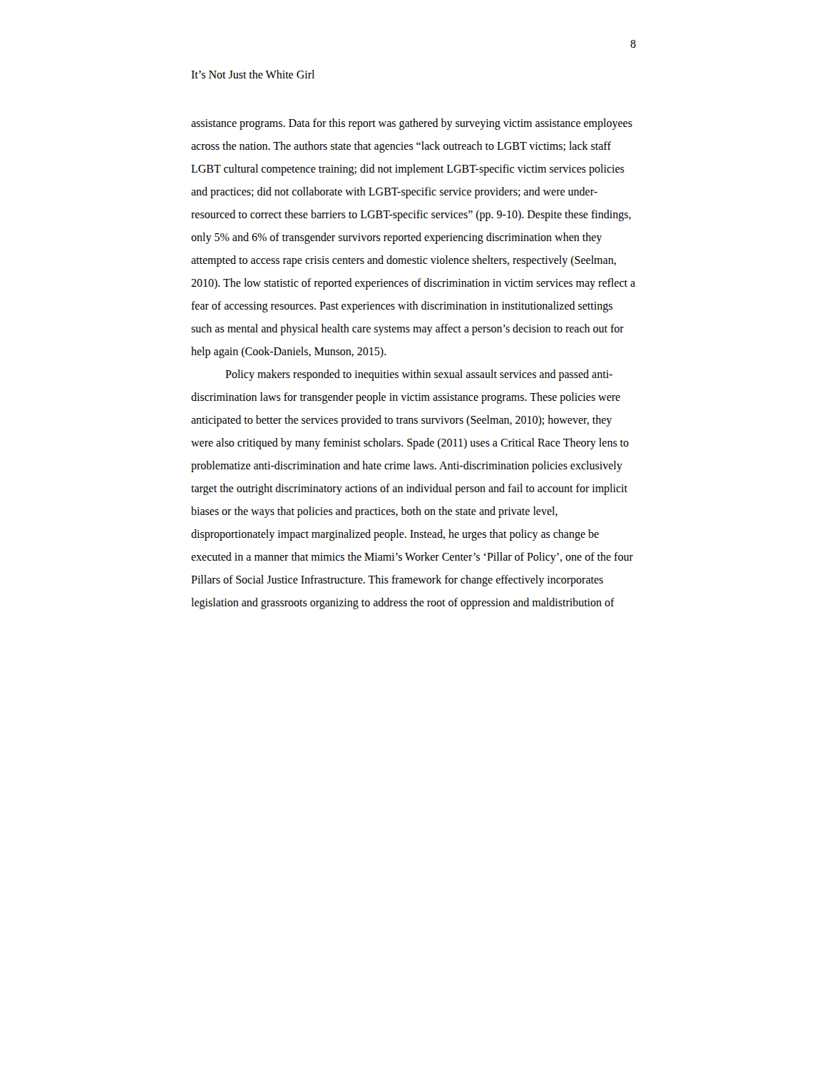It’s Not Just the White Girl
8
assistance programs. Data for this report was gathered by surveying victim assistance employees across the nation. The authors state that agencies “lack outreach to LGBT victims; lack staff LGBT cultural competence training; did not implement LGBT-specific victim services policies and practices; did not collaborate with LGBT-specific service providers; and were under-resourced to correct these barriers to LGBT-specific services” (pp. 9-10). Despite these findings, only 5% and 6% of transgender survivors reported experiencing discrimination when they attempted to access rape crisis centers and domestic violence shelters, respectively (Seelman, 2010). The low statistic of reported experiences of discrimination in victim services may reflect a fear of accessing resources. Past experiences with discrimination in institutionalized settings such as mental and physical health care systems may affect a person’s decision to reach out for help again (Cook-Daniels, Munson, 2015).
Policy makers responded to inequities within sexual assault services and passed anti-discrimination laws for transgender people in victim assistance programs. These policies were anticipated to better the services provided to trans survivors (Seelman, 2010); however, they were also critiqued by many feminist scholars. Spade (2011) uses a Critical Race Theory lens to problematize anti-discrimination and hate crime laws. Anti-discrimination policies exclusively target the outright discriminatory actions of an individual person and fail to account for implicit biases or the ways that policies and practices, both on the state and private level, disproportionately impact marginalized people. Instead, he urges that policy as change be executed in a manner that mimics the Miami’s Worker Center’s ‘Pillar of Policy’, one of the four Pillars of Social Justice Infrastructure. This framework for change effectively incorporates legislation and grassroots organizing to address the root of oppression and maldistribution of